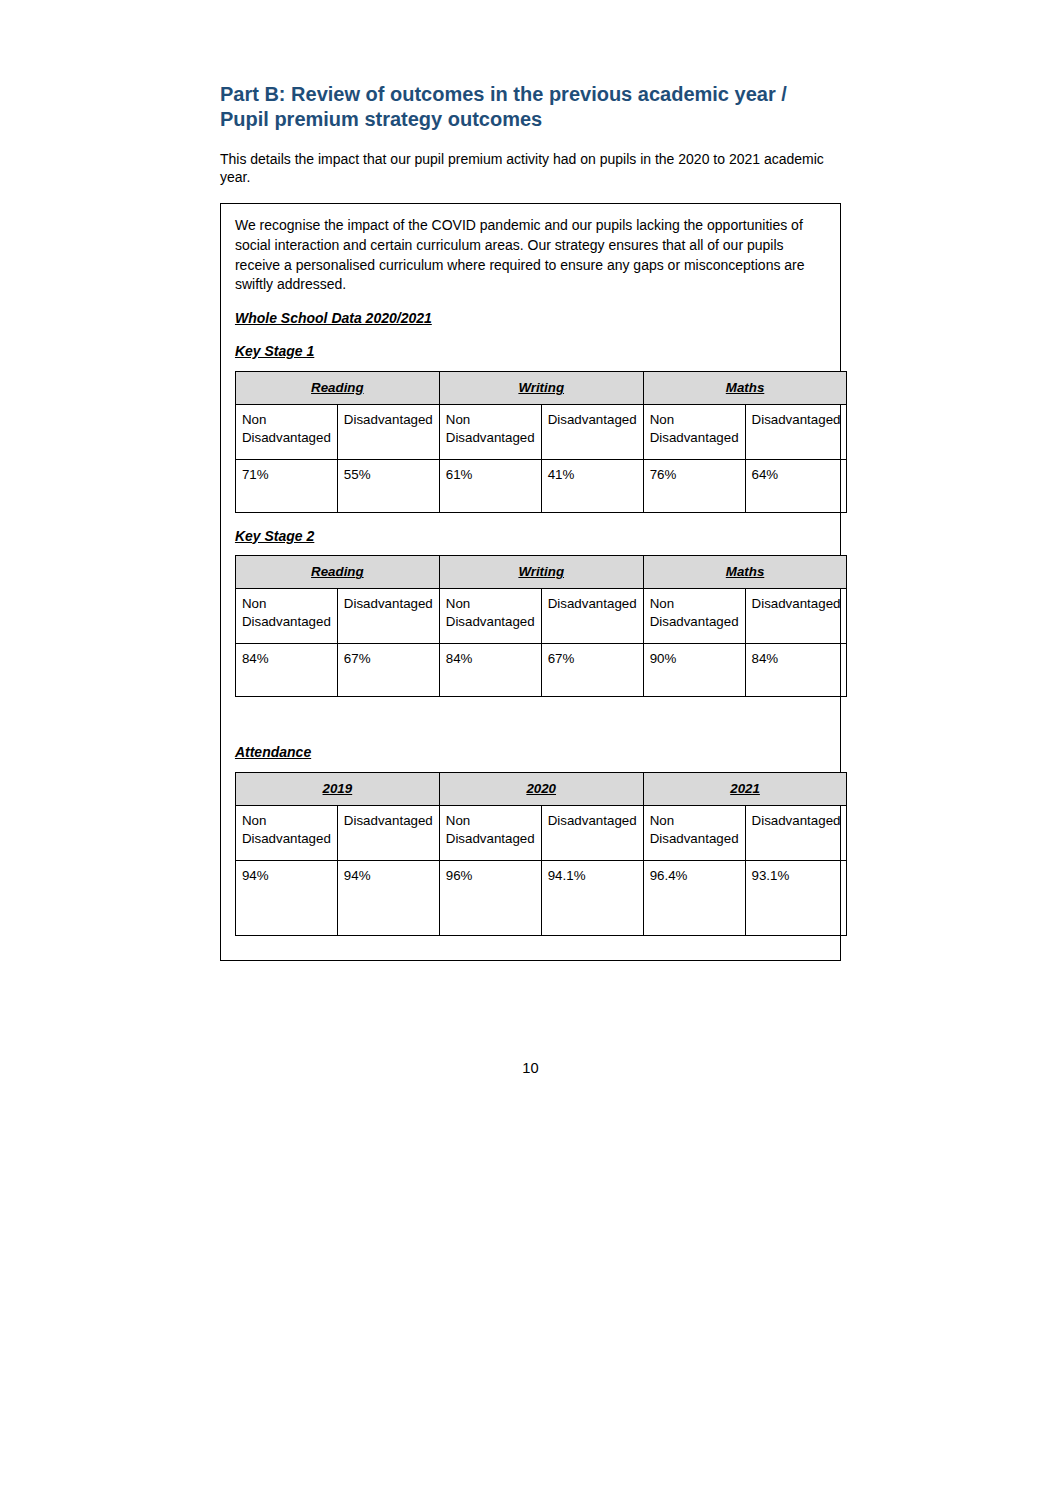Part B: Review of outcomes in the previous academic year / Pupil premium strategy outcomes
This details the impact that our pupil premium activity had on pupils in the 2020 to 2021 academic year.
We recognise the impact of the COVID pandemic and our pupils lacking the opportunities of social interaction and certain curriculum areas. Our strategy ensures that all of our pupils receive a personalised curriculum where required to ensure any gaps or misconceptions are swiftly addressed.
Whole School Data 2020/2021
Key Stage 1
| Reading | Writing | Maths |
| Non Disadvantaged | Disadvantaged | Non Disadvantaged | Disadvantaged | Non Disadvantaged | Disadvantaged |
| 71% | 55% | 61% | 41% | 76% | 64% |
Key Stage 2
| Reading | Writing | Maths |
| Non Disadvantaged | Disadvantaged | Non Disadvantaged | Disadvantaged | Non Disadvantaged | Disadvantaged |
| 84% | 67% | 84% | 67% | 90% | 84% |
Attendance
| 2019 | 2020 | 2021 |
| Non Disadvantaged | Disadvantaged | Non Disadvantaged | Disadvantaged | Non Disadvantaged | Disadvantaged |
| 94% | 94% | 96% | 94.1% | 96.4% | 93.1% |
10